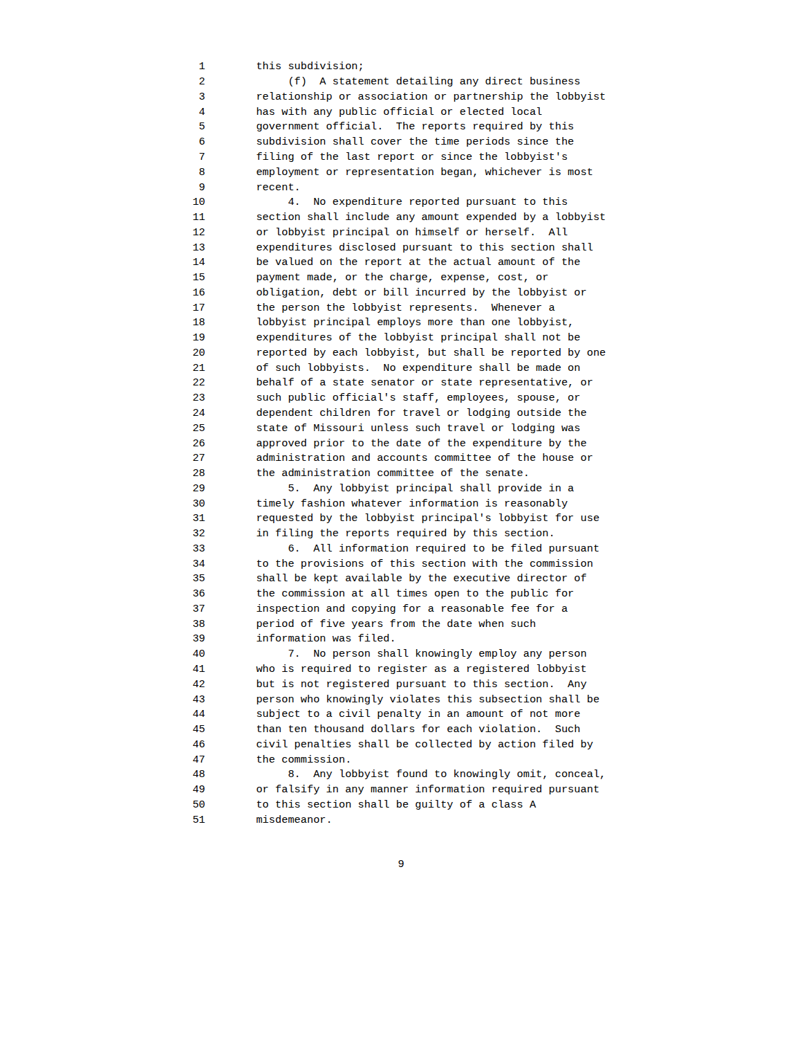| 1 | this subdivision; |
| 2 | (f) A statement detailing any direct business |
| 3 | relationship or association or partnership the lobbyist |
| 4 | has with any public official or elected local |
| 5 | government official. The reports required by this |
| 6 | subdivision shall cover the time periods since the |
| 7 | filing of the last report or since the lobbyist's |
| 8 | employment or representation began, whichever is most |
| 9 | recent. |
| 10 | 4. No expenditure reported pursuant to this |
| 11 | section shall include any amount expended by a lobbyist |
| 12 | or lobbyist principal on himself or herself. All |
| 13 | expenditures disclosed pursuant to this section shall |
| 14 | be valued on the report at the actual amount of the |
| 15 | payment made, or the charge, expense, cost, or |
| 16 | obligation, debt or bill incurred by the lobbyist or |
| 17 | the person the lobbyist represents. Whenever a |
| 18 | lobbyist principal employs more than one lobbyist, |
| 19 | expenditures of the lobbyist principal shall not be |
| 20 | reported by each lobbyist, but shall be reported by one |
| 21 | of such lobbyists. No expenditure shall be made on |
| 22 | behalf of a state senator or state representative, or |
| 23 | such public official's staff, employees, spouse, or |
| 24 | dependent children for travel or lodging outside the |
| 25 | state of Missouri unless such travel or lodging was |
| 26 | approved prior to the date of the expenditure by the |
| 27 | administration and accounts committee of the house or |
| 28 | the administration committee of the senate. |
| 29 | 5. Any lobbyist principal shall provide in a |
| 30 | timely fashion whatever information is reasonably |
| 31 | requested by the lobbyist principal's lobbyist for use |
| 32 | in filing the reports required by this section. |
| 33 | 6. All information required to be filed pursuant |
| 34 | to the provisions of this section with the commission |
| 35 | shall be kept available by the executive director of |
| 36 | the commission at all times open to the public for |
| 37 | inspection and copying for a reasonable fee for a |
| 38 | period of five years from the date when such |
| 39 | information was filed. |
| 40 | 7. No person shall knowingly employ any person |
| 41 | who is required to register as a registered lobbyist |
| 42 | but is not registered pursuant to this section. Any |
| 43 | person who knowingly violates this subsection shall be |
| 44 | subject to a civil penalty in an amount of not more |
| 45 | than ten thousand dollars for each violation. Such |
| 46 | civil penalties shall be collected by action filed by |
| 47 | the commission. |
| 48 | 8. Any lobbyist found to knowingly omit, conceal, |
| 49 | or falsify in any manner information required pursuant |
| 50 | to this section shall be guilty of a class A |
| 51 | misdemeanor. |
9